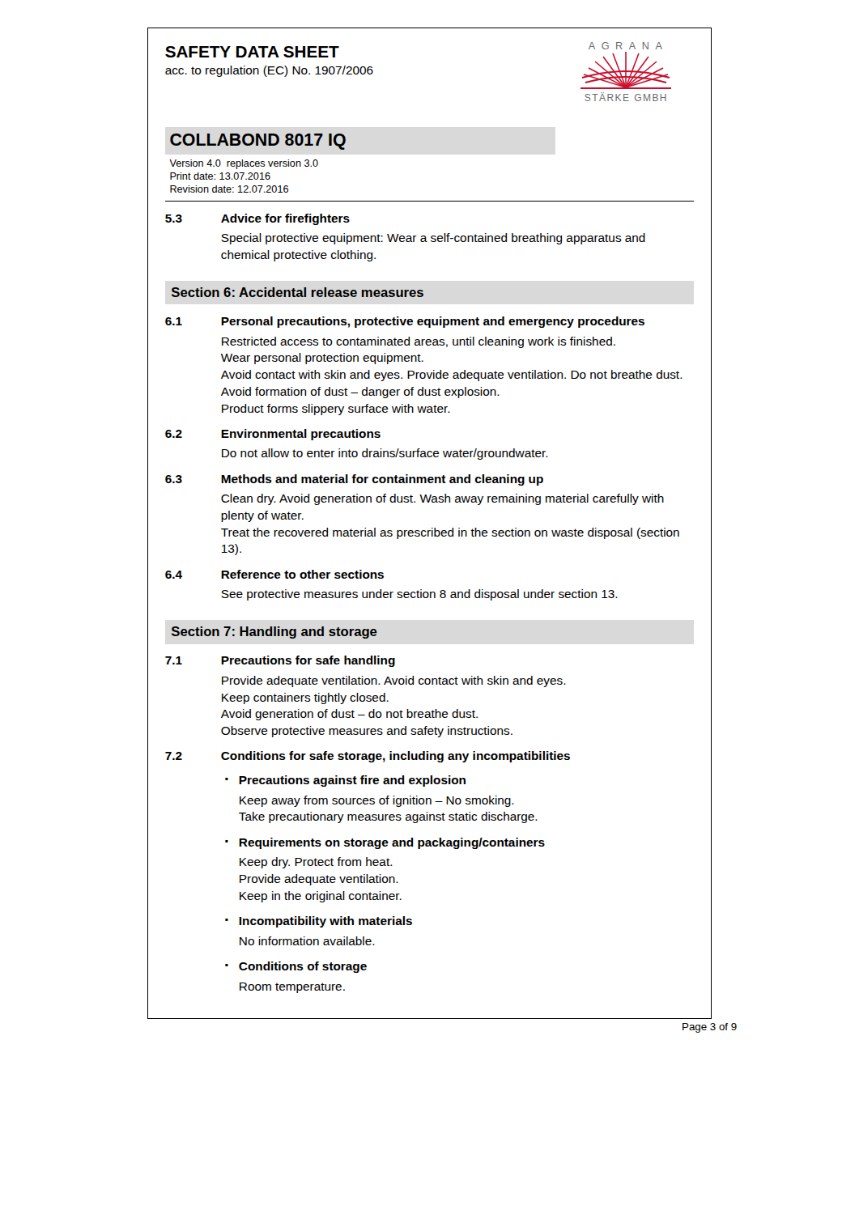A G R A N A STÄRKE GMBH
SAFETY DATA SHEET
acc. to regulation (EC) No. 1907/2006
COLLABOND 8017 IQ
Version 4.0 replaces version 3.0
Print date: 13.07.2016
Revision date: 12.07.2016
5.3
Advice for firefighters
Special protective equipment: Wear a self-contained breathing apparatus and chemical protective clothing.
Section 6: Accidental release measures
6.1
Personal precautions, protective equipment and emergency procedures
Restricted access to contaminated areas, until cleaning work is finished.
Wear personal protection equipment.
Avoid contact with skin and eyes. Provide adequate ventilation. Do not breathe dust.
Avoid formation of dust – danger of dust explosion.
Product forms slippery surface with water.
6.2
Environmental precautions
Do not allow to enter into drains/surface water/groundwater.
6.3
Methods and material for containment and cleaning up
Clean dry. Avoid generation of dust. Wash away remaining material carefully with plenty of water.
Treat the recovered material as prescribed in the section on waste disposal (section 13).
6.4
Reference to other sections
See protective measures under section 8 and disposal under section 13.
Section 7: Handling and storage
7.1
Precautions for safe handling
Provide adequate ventilation. Avoid contact with skin and eyes.
Keep containers tightly closed.
Avoid generation of dust – do not breathe dust.
Observe protective measures and safety instructions.
7.2
Conditions for safe storage, including any incompatibilities
Precautions against fire and explosion
Keep away from sources of ignition – No smoking.
Take precautionary measures against static discharge.
Requirements on storage and packaging/containers
Keep dry. Protect from heat.
Provide adequate ventilation.
Keep in the original container.
Incompatibility with materials
No information available.
Conditions of storage
Room temperature.
Page 3 of 9